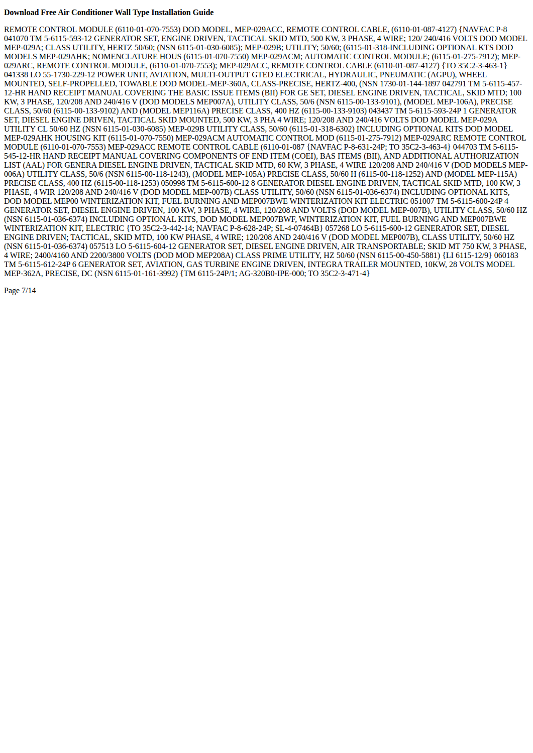Download Free Air Conditioner Wall Type Installation Guide
REMOTE CONTROL MODULE (6110-01-070-7553) DOD MODEL, MEP-029ACC, REMOTE CONTROL CABLE, (6110-01-087-4127) {NAVFAC P-8 041070 TM 5-6115-593-12 GENERATOR SET, ENGINE DRIVEN, TACTICAL SKID MTD, 500 KW, 3 PHASE, 4 WIRE; 120/ 240/416 VOLTS DOD MODEL MEP-029A; CLASS UTILITY, HERTZ 50/60; (NSN 6115-01-030-6085); MEP-029B; UTILITY; 50/60; (6115-01-318-INCLUDING OPTIONAL KTS DOD MODELS MEP-029AHK; NOMENCLATURE HOUS (6115-01-070-7550) MEP-029ACM; AUTOMATIC CONTROL MODULE; (6115-01-275-7912); MEP-029ARC, REMOTE CONTROL MODULE, (6110-01-070-7553); MEP-029ACC, REMOTE CONTROL CABLE (6110-01-087-4127) {TO 35C2-3-463-1} 041338 LO 55-1730-229-12 POWER UNIT, AVIATION, MULTI-OUTPUT GTED ELECTRICAL, HYDRAULIC, PNEUMATIC (AGPU), WHEEL MOUNTED, SELF-PROPELLED, TOWABLE DOD MODEL-MEP-360A, CLASS-PRECISE, HERTZ-400, (NSN 1730-01-144-1897 042791 TM 5-6115-457-12-HR HAND RECEIPT MANUAL COVERING THE BASIC ISSUE ITEMS (BII) FOR GE SET, DIESEL ENGINE DRIVEN, TACTICAL, SKID MTD; 100 KW, 3 PHASE, 120/208 AND 240/416 V (DOD MODELS MEP007A), UTILITY CLASS, 50/6 (NSN 6115-00-133-9101), (MODEL MEP-106A), PRECISE CLASS, 50/60 (6115-00-133-9102) AND (MODEL MEP116A) PRECISE CLASS, 400 HZ (6115-00-133-9103) 043437 TM 5-6115-593-24P 1 GENERATOR SET, DIESEL ENGINE DRIVEN, TACTICAL SKID MOUNTED, 500 KW, 3 PHA 4 WIRE; 120/208 AND 240/416 VOLTS DOD MODEL MEP-029A UTILITY CL 50/60 HZ (NSN 6115-01-030-6085) MEP-029B UTILITY CLASS, 50/60 (6115-01-318-6302) INCLUDING OPTIONAL KITS DOD MODEL MEP-029AHK HOUSING KIT (6115-01-070-7550) MEP-029ACM AUTOMATIC CONTROL MOD (6115-01-275-7912) MEP-029ARC REMOTE CONTROL MODULE (6110-01-070-7553) MEP-029ACC REMOTE CONTROL CABLE (6110-01-087 {NAVFAC P-8-631-24P; TO 35C2-3-463-4} 044703 TM 5-6115-545-12-HR HAND RECEIPT MANUAL COVERING COMPONENTS OF END ITEM (COEI), BAS ITEMS (BII), AND ADDITIONAL AUTHORIZATION LIST (AAL) FOR GENERA DIESEL ENGINE DRIVEN, TACTICAL SKID MTD, 60 KW, 3 PHASE, 4 WIRE 120/208 AND 240/416 V (DOD MODELS MEP-006A) UTILITY CLASS, 50/6 (NSN 6115-00-118-1243), (MODEL MEP-105A) PRECISE CLASS, 50/60 H (6115-00-118-1252) AND (MODEL MEP-115A) PRECISE CLASS, 400 HZ (6115-00-118-1253) 050998 TM 5-6115-600-12 8 GENERATOR DIESEL ENGINE DRIVEN, TACTICAL SKID MTD, 100 KW, 3 PHASE, 4 WIR 120/208 AND 240/416 V (DOD MODEL MEP-007B) CLASS UTILITY, 50/60 (NSN 6115-01-036-6374) INCLUDING OPTIONAL KITS, DOD MODEL MEP00 WINTERIZATION KIT, FUEL BURNING AND MEP007BWE WINTERIZATION KIT ELECTRIC 051007 TM 5-6115-600-24P 4 GENERATOR SET, DIESEL ENGINE DRIVEN, 100 KW, 3 PHASE, 4 WIRE, 120/208 AND VOLTS (DOD MODEL MEP-007B), UTILITY CLASS, 50/60 HZ (NSN 6115-01-036-6374) INCLUDING OPTIONAL KITS, DOD MODEL MEP007BWF, WINTERIZATION KIT, FUEL BURNING AND MEP007BWE WINTERIZATION KIT, ELECTRIC {TO 35C2-3-442-14; NAVFAC P-8-628-24P; SL-4-07464B} 057268 LO 5-6115-600-12 GENERATOR SET, DIESEL ENGINE DRIVEN; TACTICAL, SKID MTD, 100 KW PHASE, 4 WIRE; 120/208 AND 240/416 V (DOD MODEL MEP007B), CLASS UTILITY, 50/60 HZ (NSN 6115-01-036-6374) 057513 LO 5-6115-604-12 GENERATOR SET, DIESEL ENGINE DRIVEN, AIR TRANSPORTABLE; SKID MT 750 KW, 3 PHASE, 4 WIRE; 2400/4160 AND 2200/3800 VOLTS (DOD MOD MEP208A) CLASS PRIME UTILITY, HZ 50/60 (NSN 6115-00-450-5881) {LI 6115-12/9} 060183 TM 5-6115-612-24P 6 GENERATOR SET, AVIATION, GAS TURBINE ENGINE DRIVEN, INTEGRA TRAILER MOUNTED, 10KW, 28 VOLTS MODEL MEP-362A, PRECISE, DC (NSN 6115-01-161-3992) {TM 6115-24P/1; AG-320B0-IPE-000; TO 35C2-3-471-4}
Page 7/14